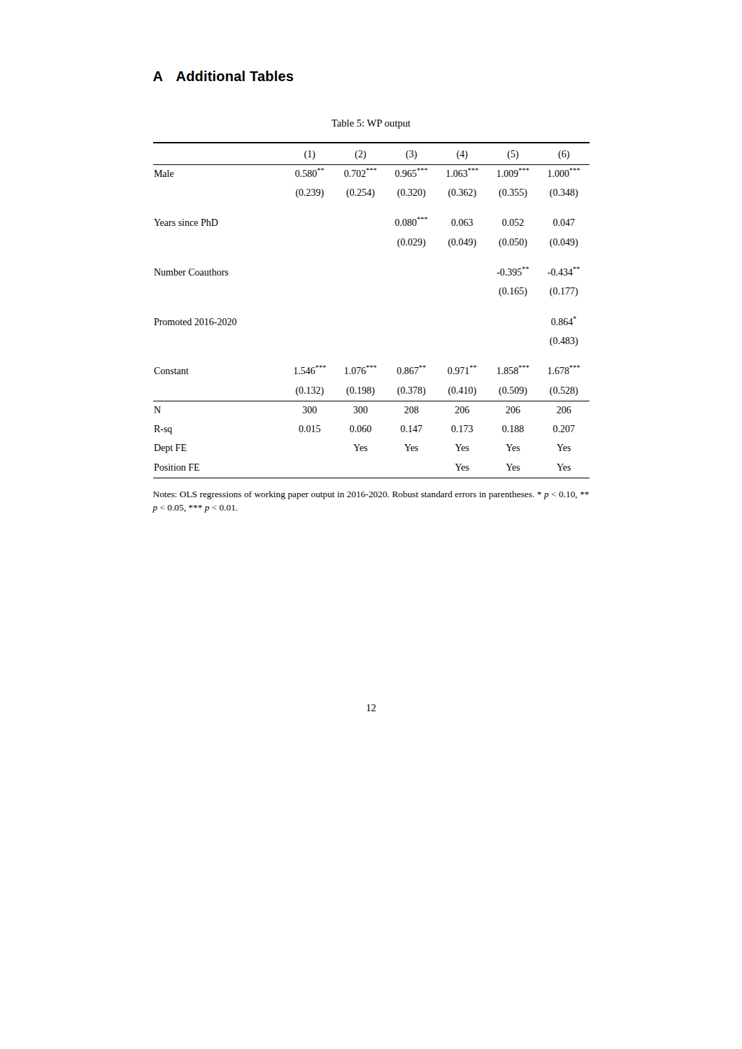AAdditional Tables
Table 5: WP output
| | (1) | (2) | (3) | (4) | (5) | (6) |
| Male | 0.580 ** | 0.702 *** | 0.965 *** | 1.063 *** | 1.009 *** | 1.000 *** |
| | (0.239) | (0.254) | (0.320) | (0.362) | (0.355) | (0.348) |
| Years since PhD | | | 0.080 *** | 0.063 | 0.052 | 0.047 |
| | | | (0.029) | (0.049) | (0.050) | (0.049) |
| Number Coauthors | | | | | -0.395 ** | -0.434 ** |
| | | | | | (0.165) | (0.177) |
| Promoted 2016-2020 | | | | | | 0.864 * |
| | | | | | | (0.483) |
| Constant | 1.546 *** | 1.076 *** | 0.867 ** | 0.971 ** | 1.858 *** | 1.678 *** |
| | (0.132) | (0.198) | (0.378) | (0.410) | (0.509) | (0.528) |
| N | 300 | 300 | 208 | 206 | 206 | 206 |
| R-sq | 0.015 | 0.060 | 0.147 | 0.173 | 0.188 | 0.207 |
| Dept FE | | Yes | Yes | Yes | Yes | Yes |
| Position FE | | | | Yes | Yes | Yes |
Notes: OLS regressions of working paper output in 2016-2020. Robust standard errors in parentheses. * p < 0.10, ** p < 0.05, *** p < 0.01.
12